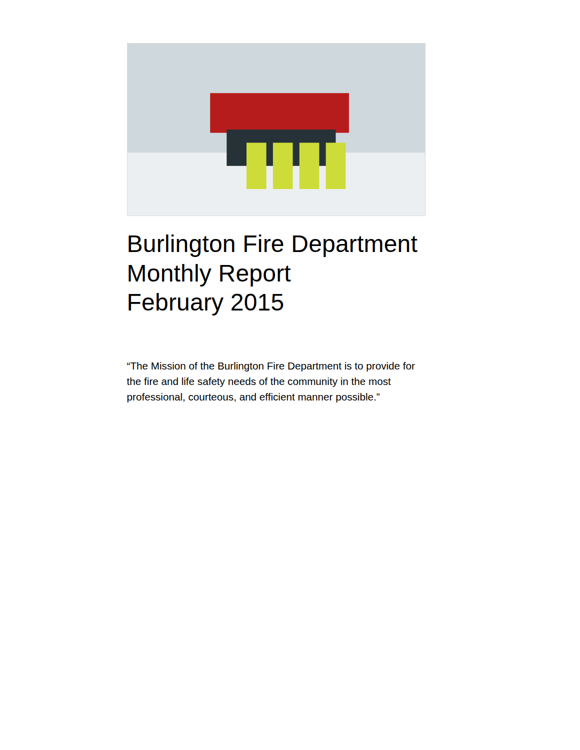Burlington Fire Department Monthly Report February 2015
“The Mission of the Burlington Fire Department is to provide for the fire and life safety needs of the community in the most professional, courteous, and efficient manner possible.”